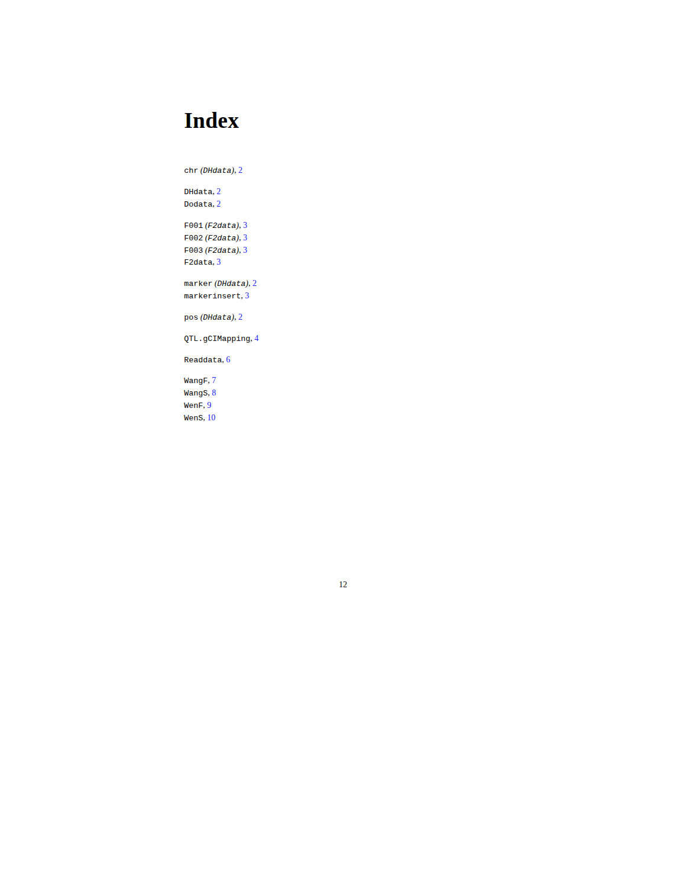Index
chr (DHdata), 2
DHdata, 2
Dodata, 2
F001 (F2data), 3
F002 (F2data), 3
F003 (F2data), 3
F2data, 3
marker (DHdata), 2
markerinsert, 3
pos (DHdata), 2
QTL.gCIMapping, 4
Readdata, 6
WangF, 7
WangS, 8
WenF, 9
WenS, 10
12